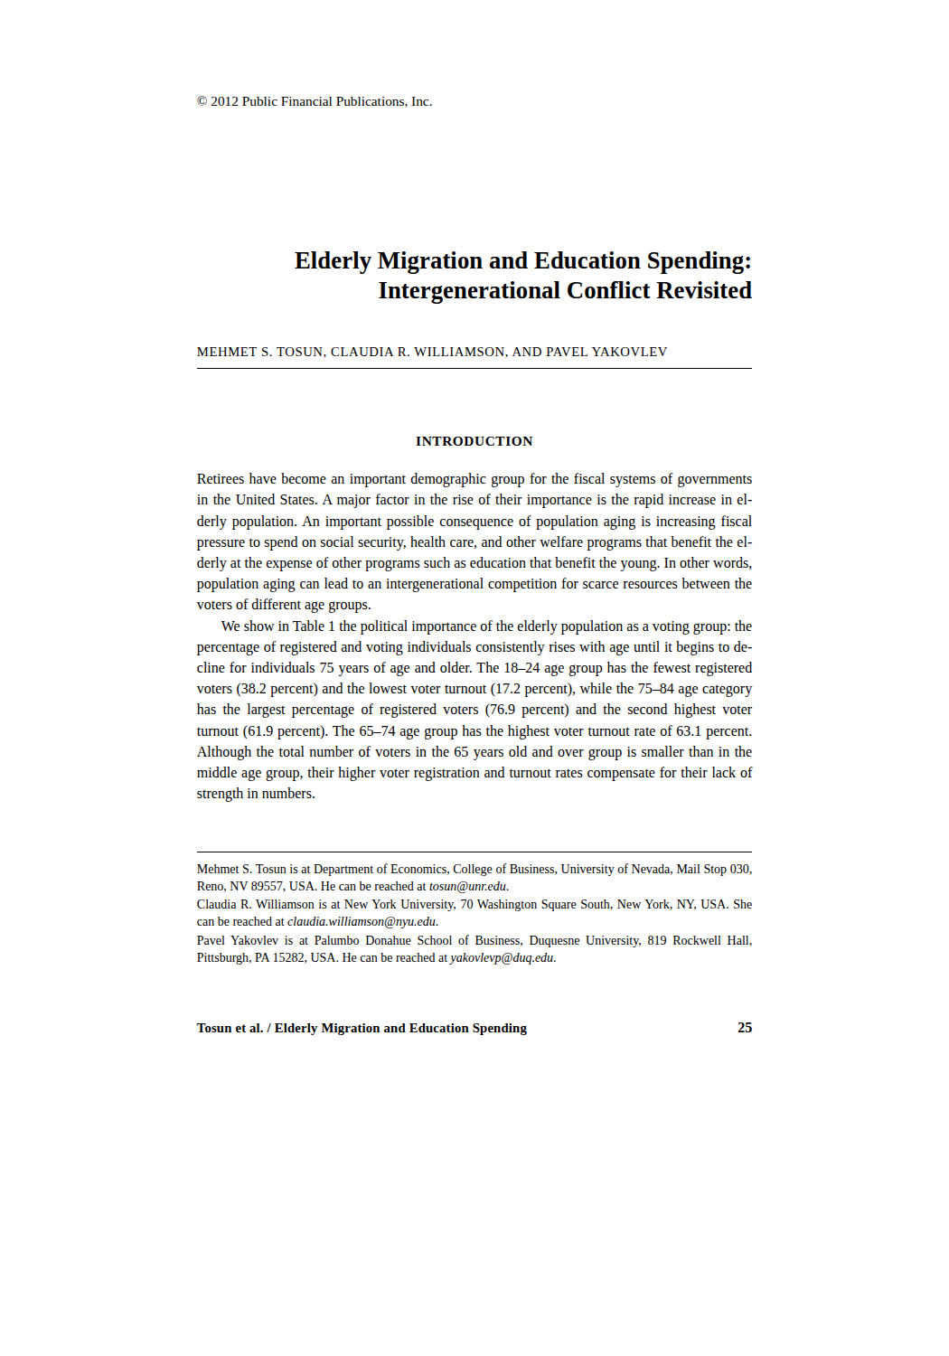© 2012 Public Financial Publications, Inc.
Elderly Migration and Education Spending:
Intergenerational Conflict Revisited
MEHMET S. TOSUN, CLAUDIA R. WILLIAMSON, AND PAVEL YAKOVLEV
INTRODUCTION
Retirees have become an important demographic group for the fiscal systems of governments in the United States. A major factor in the rise of their importance is the rapid increase in elderly population. An important possible consequence of population aging is increasing fiscal pressure to spend on social security, health care, and other welfare programs that benefit the elderly at the expense of other programs such as education that benefit the young. In other words, population aging can lead to an intergenerational competition for scarce resources between the voters of different age groups.
We show in Table 1 the political importance of the elderly population as a voting group: the percentage of registered and voting individuals consistently rises with age until it begins to decline for individuals 75 years of age and older. The 18–24 age group has the fewest registered voters (38.2 percent) and the lowest voter turnout (17.2 percent), while the 75–84 age category has the largest percentage of registered voters (76.9 percent) and the second highest voter turnout (61.9 percent). The 65–74 age group has the highest voter turnout rate of 63.1 percent. Although the total number of voters in the 65 years old and over group is smaller than in the middle age group, their higher voter registration and turnout rates compensate for their lack of strength in numbers.
Mehmet S. Tosun is at Department of Economics, College of Business, University of Nevada, Mail Stop 030, Reno, NV 89557, USA. He can be reached at tosun@unr.edu.
Claudia R. Williamson is at New York University, 70 Washington Square South, New York, NY, USA. She can be reached at claudia.williamson@nyu.edu.
Pavel Yakovlev is at Palumbo Donahue School of Business, Duquesne University, 819 Rockwell Hall, Pittsburgh, PA 15282, USA. He can be reached at yakovlevp@duq.edu.
Tosun et al. / Elderly Migration and Education Spending 25